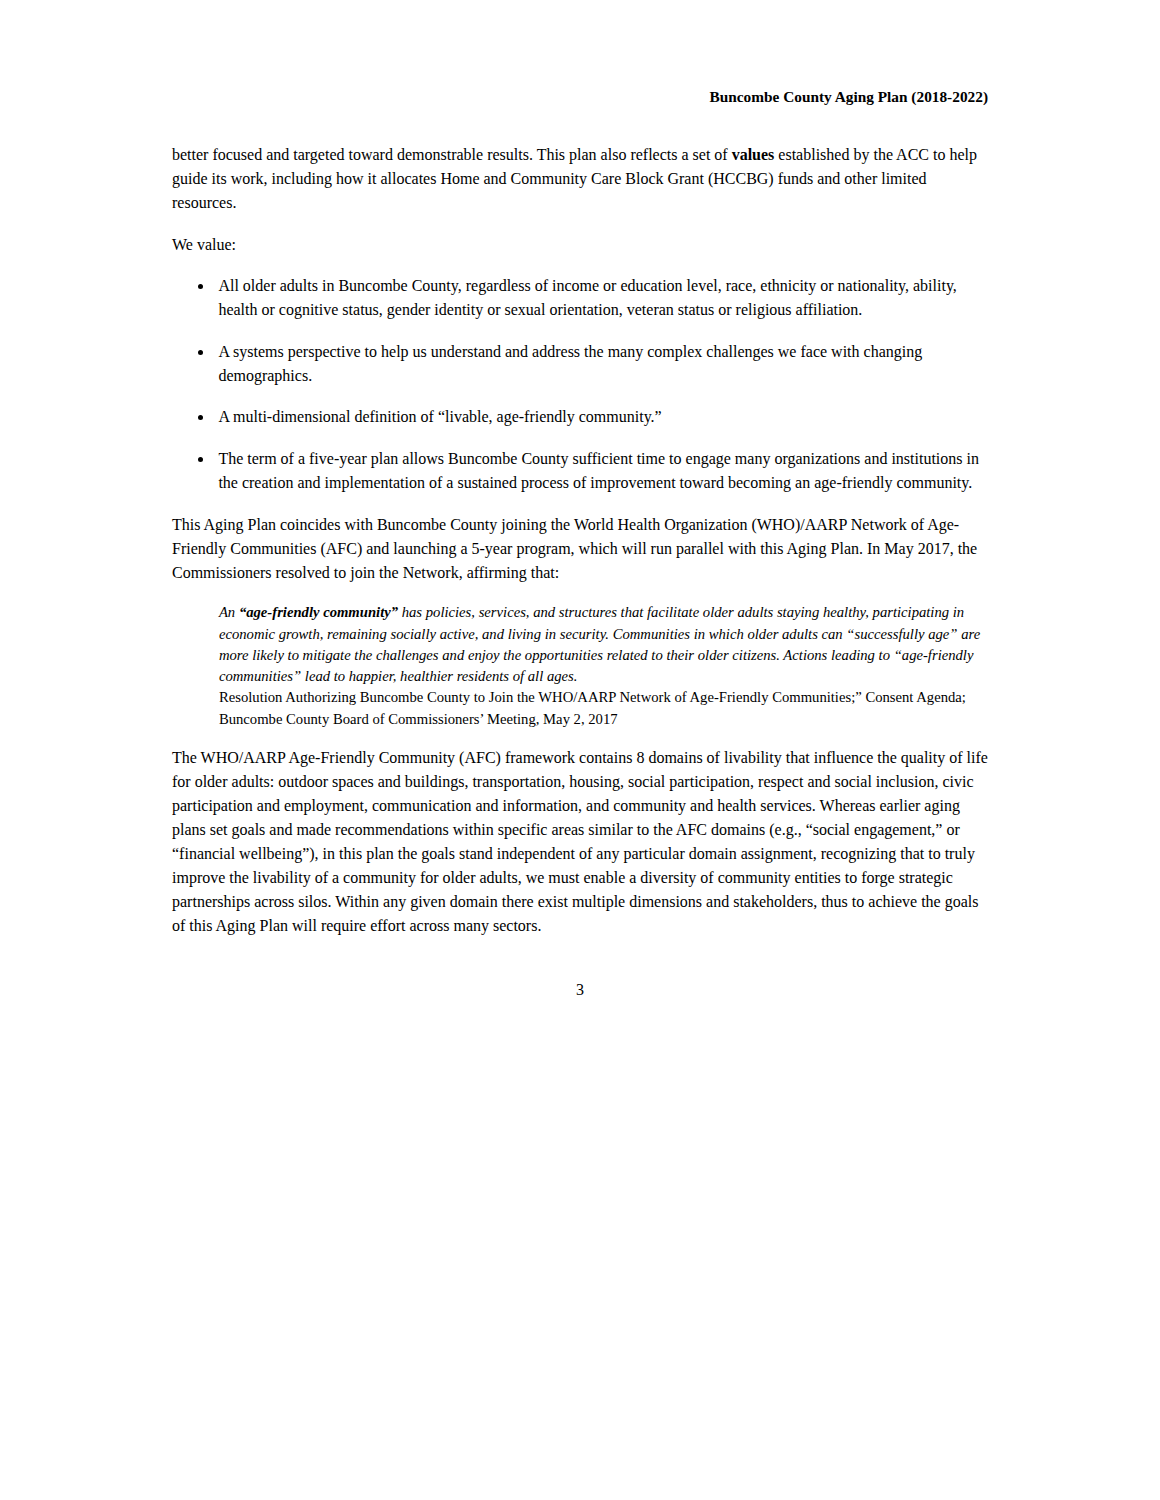Buncombe County Aging Plan (2018-2022)
better focused and targeted toward demonstrable results. This plan also reflects a set of values established by the ACC to help guide its work, including how it allocates Home and Community Care Block Grant (HCCBG) funds and other limited resources.
We value:
All older adults in Buncombe County, regardless of income or education level, race, ethnicity or nationality, ability, health or cognitive status, gender identity or sexual orientation, veteran status or religious affiliation.
A systems perspective to help us understand and address the many complex challenges we face with changing demographics.
A multi-dimensional definition of “livable, age-friendly community.”
The term of a five-year plan allows Buncombe County sufficient time to engage many organizations and institutions in the creation and implementation of a sustained process of improvement toward becoming an age-friendly community.
This Aging Plan coincides with Buncombe County joining the World Health Organization (WHO)/AARP Network of Age-Friendly Communities (AFC) and launching a 5-year program, which will run parallel with this Aging Plan. In May 2017, the Commissioners resolved to join the Network, affirming that:
An “age-friendly community” has policies, services, and structures that facilitate older adults staying healthy, participating in economic growth, remaining socially active, and living in security. Communities in which older adults can “successfully age” are more likely to mitigate the challenges and enjoy the opportunities related to their older citizens. Actions leading to “age-friendly communities” lead to happier, healthier residents of all ages.
Resolution Authorizing Buncombe County to Join the WHO/AARP Network of Age-Friendly Communities;” Consent Agenda; Buncombe County Board of Commissioners’ Meeting, May 2, 2017
The WHO/AARP Age-Friendly Community (AFC) framework contains 8 domains of livability that influence the quality of life for older adults: outdoor spaces and buildings, transportation, housing, social participation, respect and social inclusion, civic participation and employment, communication and information, and community and health services. Whereas earlier aging plans set goals and made recommendations within specific areas similar to the AFC domains (e.g., “social engagement,” or “financial wellbeing”), in this plan the goals stand independent of any particular domain assignment, recognizing that to truly improve the livability of a community for older adults, we must enable a diversity of community entities to forge strategic partnerships across silos. Within any given domain there exist multiple dimensions and stakeholders, thus to achieve the goals of this Aging Plan will require effort across many sectors.
3